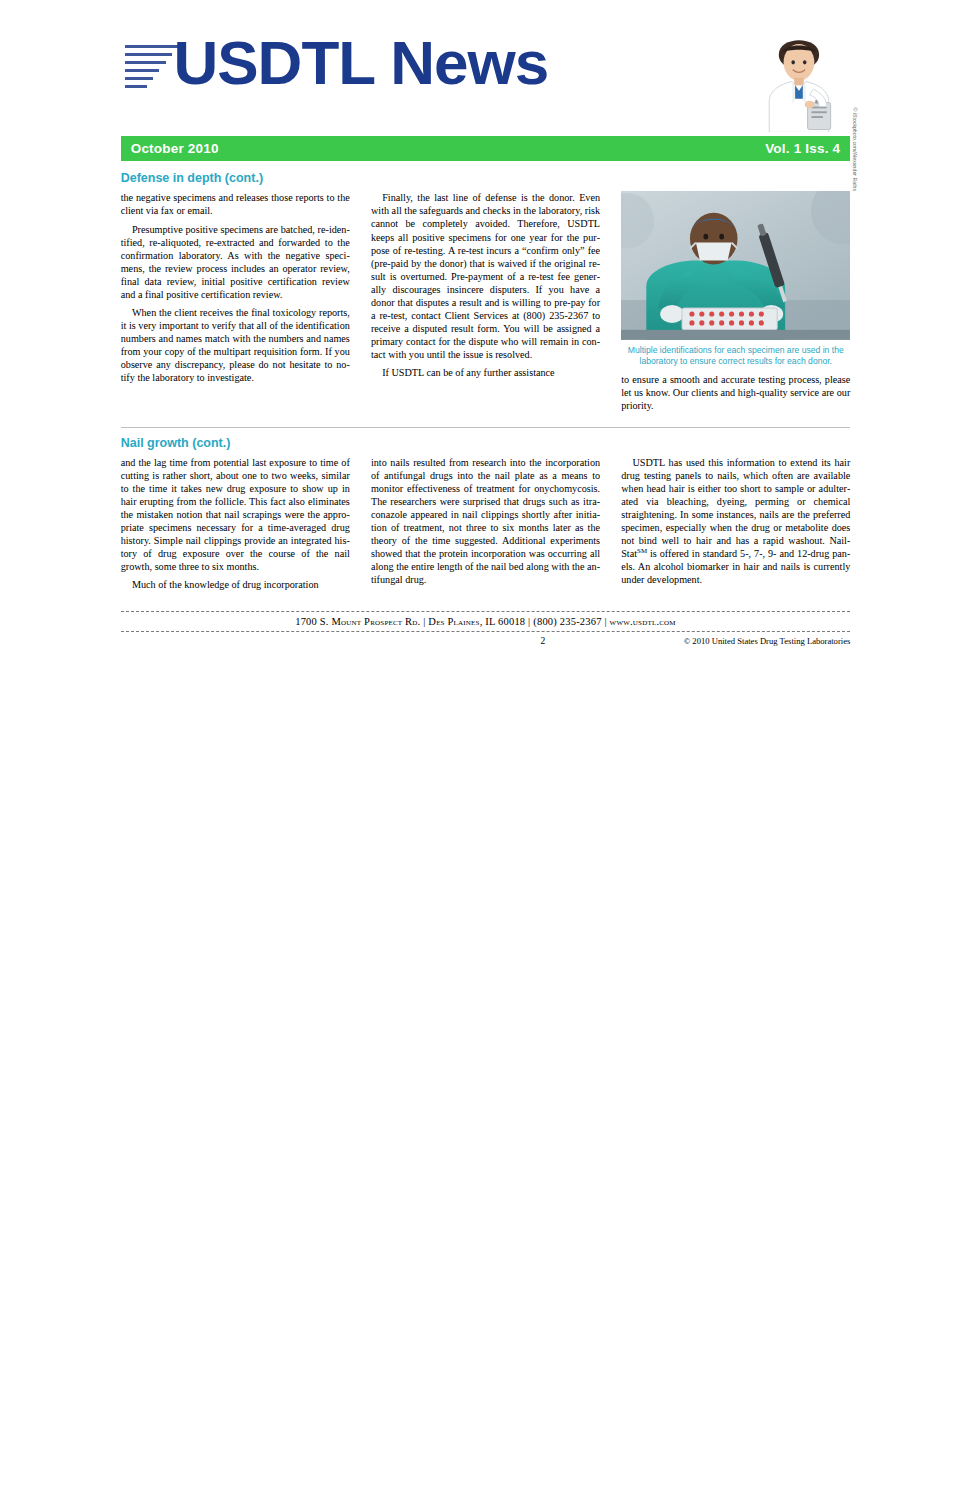USDTL News
October 2010 Vol. 1 Iss. 4
Defense in depth (cont.)
the negative specimens and releases those reports to the client via fax or email.
Presumptive positive specimens are batched, re-identified, re-aliquoted, re-extracted and forwarded to the confirmation laboratory. As with the negative specimens, the review process includes an operator review, final data review, initial positive certification review and a final positive certification review.
When the client receives the final toxicology reports, it is very important to verify that all of the identification numbers and names match with the numbers and names from your copy of the multipart requisition form. If you observe any discrepancy, please do not hesitate to notify the laboratory to investigate.
Finally, the last line of defense is the donor. Even with all the safeguards and checks in the laboratory, risk cannot be completely avoided. Therefore, USDTL keeps all positive specimens for one year for the purpose of re-testing. A re-test incurs a “confirm only” fee (pre-paid by the donor) that is waived if the original result is overturned. Pre-payment of a re-test fee generally discourages insincere disputers. If you have a donor that disputes a result and is willing to pre-pay for a re-test, contact Client Services at (800) 235-2367 to receive a disputed result form. You will be assigned a primary contact for the dispute who will remain in contact with you until the issue is resolved.
If USDTL can be of any further assistance
© iStockphoto.com/Alexander Raths
Multiple identifications for each specimen are used in the laboratory to ensure correct results for each donor.
to ensure a smooth and accurate testing process, please let us know. Our clients and high-quality service are our priority.
Nail growth (cont.)
and the lag time from potential last exposure to time of cutting is rather short, about one to two weeks, similar to the time it takes new drug exposure to show up in hair erupting from the follicle. This fact also eliminates the mistaken notion that nail scrapings were the appropriate specimens necessary for a time-averaged drug history. Simple nail clippings provide an integrated history of drug exposure over the course of the nail growth, some three to six months.
Much of the knowledge of drug incorporation
into nails resulted from research into the incorporation of antifungal drugs into the nail plate as a means to monitor effectiveness of treatment for onychomycosis. The researchers were surprised that drugs such as itraconazole appeared in nail clippings shortly after initiation of treatment, not three to six months later as the theory of the time suggested. Additional experiments showed that the protein incorporation was occurring all along the entire length of the nail bed along with the antifungal drug.
USDTL has used this information to extend its hair drug testing panels to nails, which often are available when head hair is either too short to sample or adulterated via bleaching, dyeing, perming or chemical straightening. In some instances, nails are the preferred specimen, especially when the drug or metabolite does not bind well to hair and has a rapid washout. Nail-StatSM is offered in standard 5-, 7-, 9- and 12-drug panels. An alcohol biomarker in hair and nails is currently under development.
1700 S. Mount Prospect Rd. | Des Plaines, IL 60018 | (800) 235-2367 | www.usdtl.com
2 © 2010 United States Drug Testing Laboratories